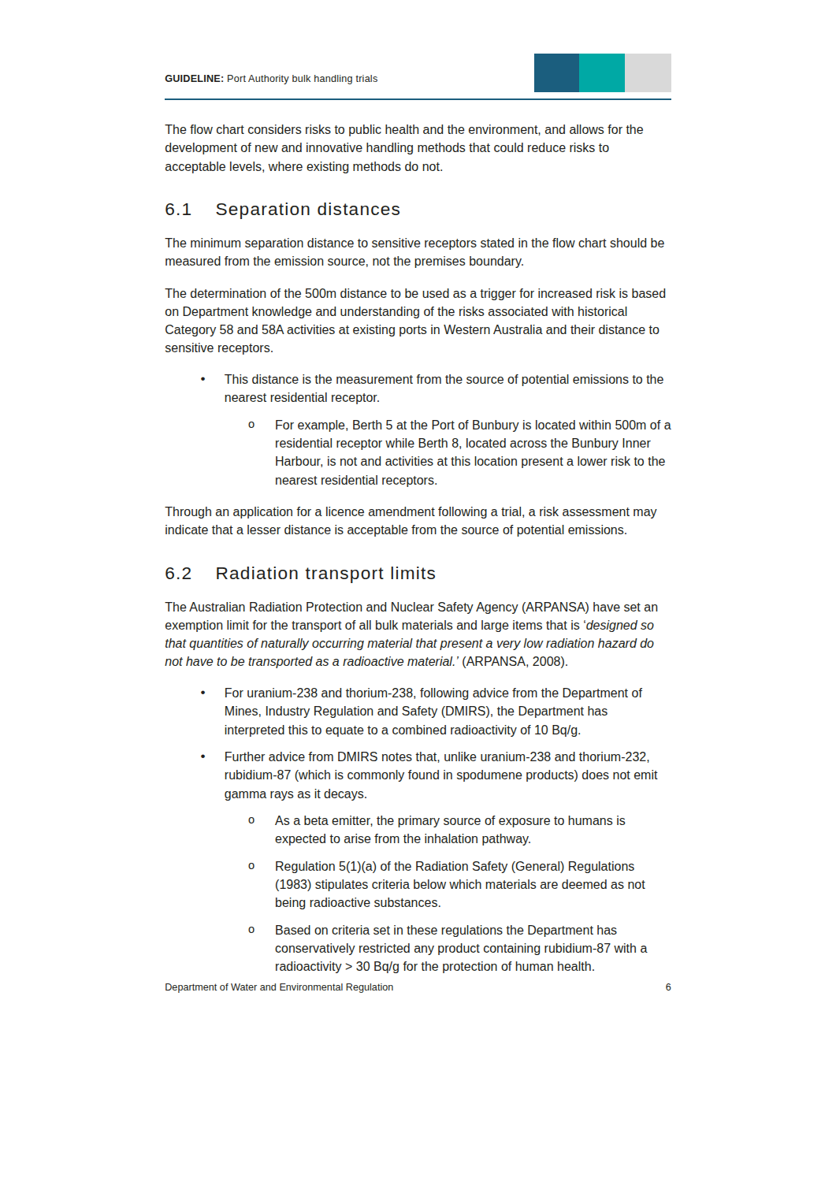GUIDELINE: Port Authority bulk handling trials
The flow chart considers risks to public health and the environment, and allows for the development of new and innovative handling methods that could reduce risks to acceptable levels, where existing methods do not.
6.1 Separation distances
The minimum separation distance to sensitive receptors stated in the flow chart should be measured from the emission source, not the premises boundary.
The determination of the 500m distance to be used as a trigger for increased risk is based on Department knowledge and understanding of the risks associated with historical Category 58 and 58A activities at existing ports in Western Australia and their distance to sensitive receptors.
This distance is the measurement from the source of potential emissions to the nearest residential receptor.
For example, Berth 5 at the Port of Bunbury is located within 500m of a residential receptor while Berth 8, located across the Bunbury Inner Harbour, is not and activities at this location present a lower risk to the nearest residential receptors.
Through an application for a licence amendment following a trial, a risk assessment may indicate that a lesser distance is acceptable from the source of potential emissions.
6.2 Radiation transport limits
The Australian Radiation Protection and Nuclear Safety Agency (ARPANSA) have set an exemption limit for the transport of all bulk materials and large items that is ‘designed so that quantities of naturally occurring material that present a very low radiation hazard do not have to be transported as a radioactive material.’ (ARPANSA, 2008).
For uranium-238 and thorium-238, following advice from the Department of Mines, Industry Regulation and Safety (DMIRS), the Department has interpreted this to equate to a combined radioactivity of 10 Bq/g.
Further advice from DMIRS notes that, unlike uranium-238 and thorium-232, rubidium-87 (which is commonly found in spodumene products) does not emit gamma rays as it decays.
As a beta emitter, the primary source of exposure to humans is expected to arise from the inhalation pathway.
Regulation 5(1)(a) of the Radiation Safety (General) Regulations (1983) stipulates criteria below which materials are deemed as not being radioactive substances.
Based on criteria set in these regulations the Department has conservatively restricted any product containing rubidium-87 with a radioactivity > 30 Bq/g for the protection of human health.
Department of Water and Environmental Regulation
6